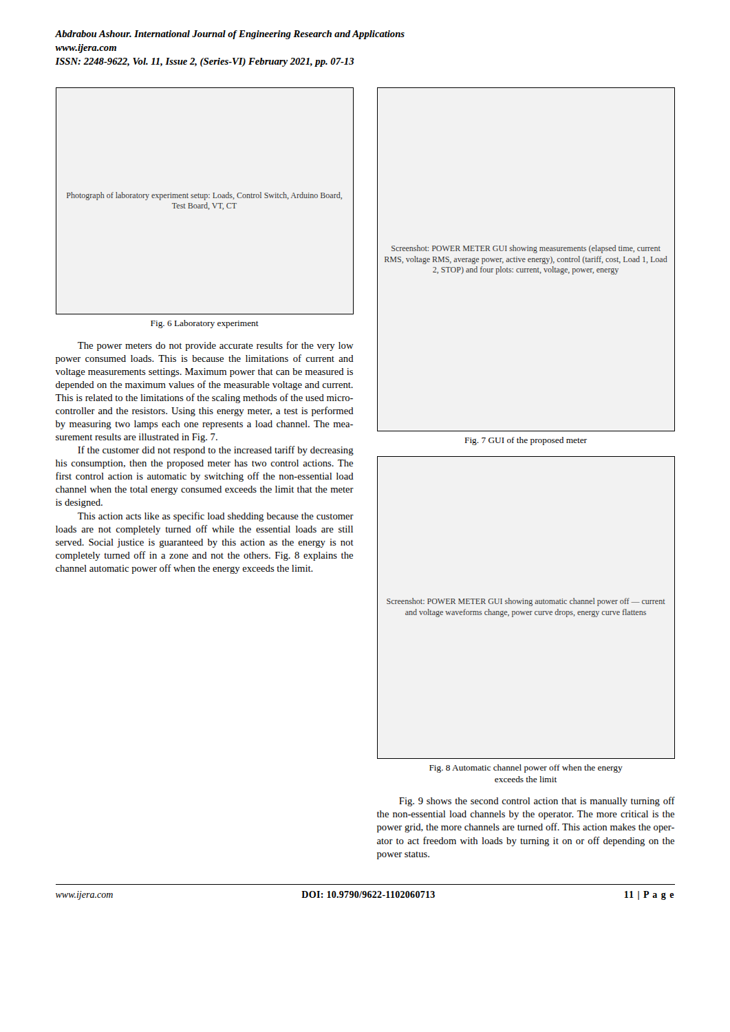Abdrabou Ashour. International Journal of Engineering Research and Applications www.ijera.com ISSN: 2248-9622, Vol. 11, Issue 2, (Series-VI) February 2021, pp. 07-13
Photograph of laboratory experiment setup: Loads, Control Switch, Arduino Board, Test Board, VT, CT
Fig. 6 Laboratory experiment
The power meters do not provide accurate results for the very low power consumed loads. This is because the limitations of current and voltage measurements settings. Maximum power that can be measured is depended on the maximum values of the measurable voltage and current. This is related to the limitations of the scaling methods of the used microcontroller and the resistors. Using this energy meter, a test is performed by measuring two lamps each one represents a load channel. The measurement results are illustrated in Fig. 7.
If the customer did not respond to the increased tariff by decreasing his consumption, then the proposed meter has two control actions. The first control action is automatic by switching off the non-essential load channel when the total energy consumed exceeds the limit that the meter is designed.
This action acts like as specific load shedding because the customer loads are not completely turned off while the essential loads are still served. Social justice is guaranteed by this action as the energy is not completely turned off in a zone and not the others. Fig. 8 explains the channel automatic power off when the energy exceeds the limit.
Screenshot: POWER METER GUI showing measurements (elapsed time, current RMS, voltage RMS, average power, active energy), control (tariff, cost, Load 1, Load 2, STOP) and four plots: current, voltage, power, energy
Fig. 7 GUI of the proposed meter
Screenshot: POWER METER GUI showing automatic channel power off — current and voltage waveforms change, power curve drops, energy curve flattens
Fig. 8 Automatic channel power off when the energy
exceeds the limit
Fig. 9 shows the second control action that is manually turning off the non-essential load channels by the operator. The more critical is the power grid, the more channels are turned off. This action makes the operator to act freedom with loads by turning it on or off depending on the power status.
www.ijera.com DOI: 10.9790/9622-1102060713 11 | P a g e